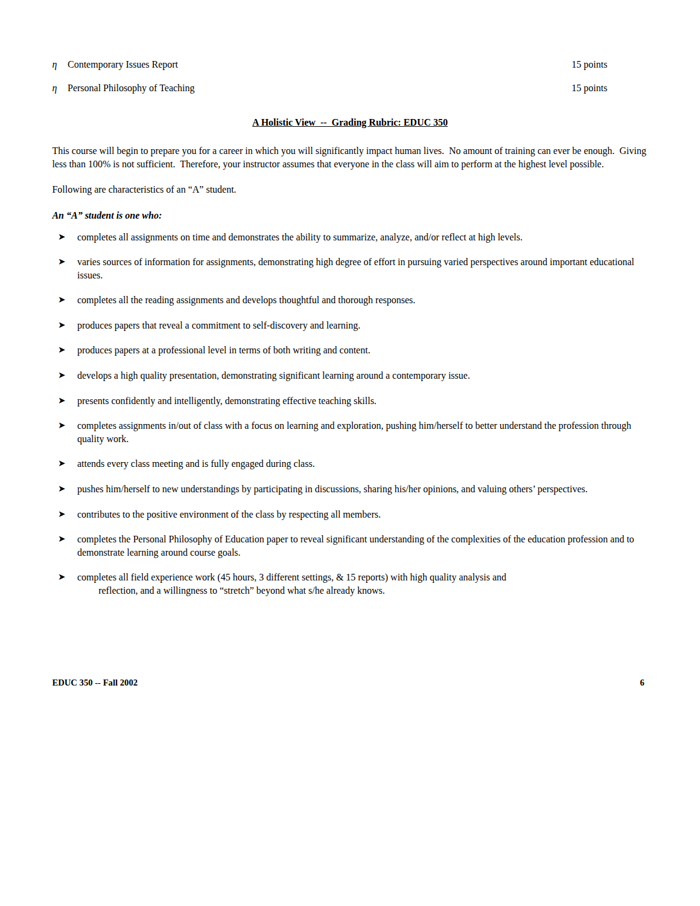η Contemporary Issues Report 15 points
η Personal Philosophy of Teaching 15 points
A Holistic View -- Grading Rubric: EDUC 350
This course will begin to prepare you for a career in which you will significantly impact human lives. No amount of training can ever be enough. Giving less than 100% is not sufficient. Therefore, your instructor assumes that everyone in the class will aim to perform at the highest level possible.
Following are characteristics of an “A” student.
An “A” student is one who:
completes all assignments on time and demonstrates the ability to summarize, analyze, and/or reflect at high levels.
varies sources of information for assignments, demonstrating high degree of effort in pursuing varied perspectives around important educational issues.
completes all the reading assignments and develops thoughtful and thorough responses.
produces papers that reveal a commitment to self-discovery and learning.
produces papers at a professional level in terms of both writing and content.
develops a high quality presentation, demonstrating significant learning around a contemporary issue.
presents confidently and intelligently, demonstrating effective teaching skills.
completes assignments in/out of class with a focus on learning and exploration, pushing him/herself to better understand the profession through quality work.
attends every class meeting and is fully engaged during class.
pushes him/herself to new understandings by participating in discussions, sharing his/her opinions, and valuing others’ perspectives.
contributes to the positive environment of the class by respecting all members.
completes the Personal Philosophy of Education paper to reveal significant understanding of the complexities of the education profession and to demonstrate learning around course goals.
completes all field experience work (45 hours, 3 different settings, & 15 reports) with high quality analysis and reflection, and a willingness to “stretch” beyond what s/he already knows.
EDUC 350 -- Fall 2002 6